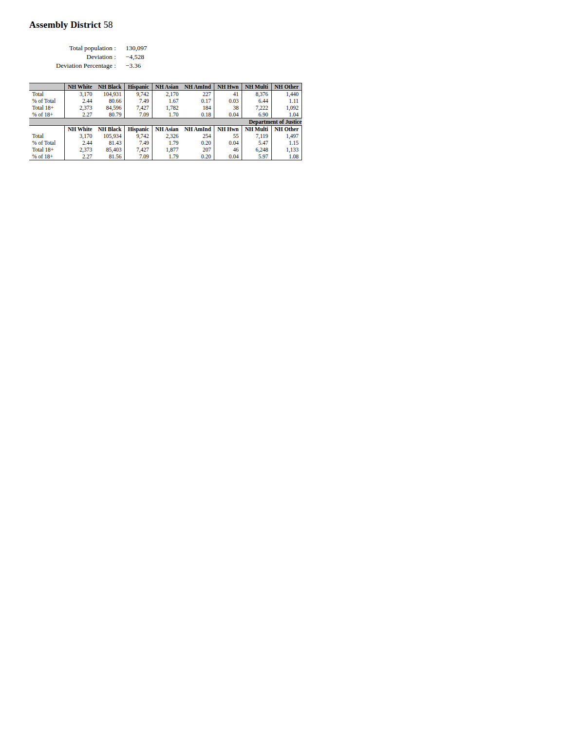Assembly District 58
| Total population : | 130,097 |
| Deviation : | −4,528 |
| Deviation Percentage : | −3.36 |
| | NH White | NH Black | Hispanic | NH Asian | NH AmInd | NH Hwn | NH Multi | NH Other |
| --- | --- | --- | --- | --- | --- | --- | --- | --- |
| Total | 3,170 | 104,931 | 9,742 | 2,170 | 227 | 41 | 8,376 | 1,440 |
| % of Total | 2.44 | 80.66 | 7.49 | 1.67 | 0.17 | 0.03 | 6.44 | 1.11 |
| Total 18+ | 2,373 | 84,596 | 7,427 | 1,782 | 184 | 38 | 7,222 | 1,092 |
| % of 18+ | 2.27 | 80.79 | 7.09 | 1.70 | 0.18 | 0.04 | 6.90 | 1.04 |
| Department of Justice |
| | NH White | NH Black | Hispanic | NH Asian | NH AmInd | NH Hwn | NH Multi | NH Other |
| Total | 3,170 | 105,934 | 9,742 | 2,326 | 254 | 55 | 7,119 | 1,497 |
| % of Total | 2.44 | 81.43 | 7.49 | 1.79 | 0.20 | 0.04 | 5.47 | 1.15 |
| Total 18+ | 2,373 | 85,403 | 7,427 | 1,877 | 207 | 46 | 6,248 | 1,133 |
| % of 18+ | 2.27 | 81.56 | 7.09 | 1.79 | 0.20 | 0.04 | 5.97 | 1.08 |